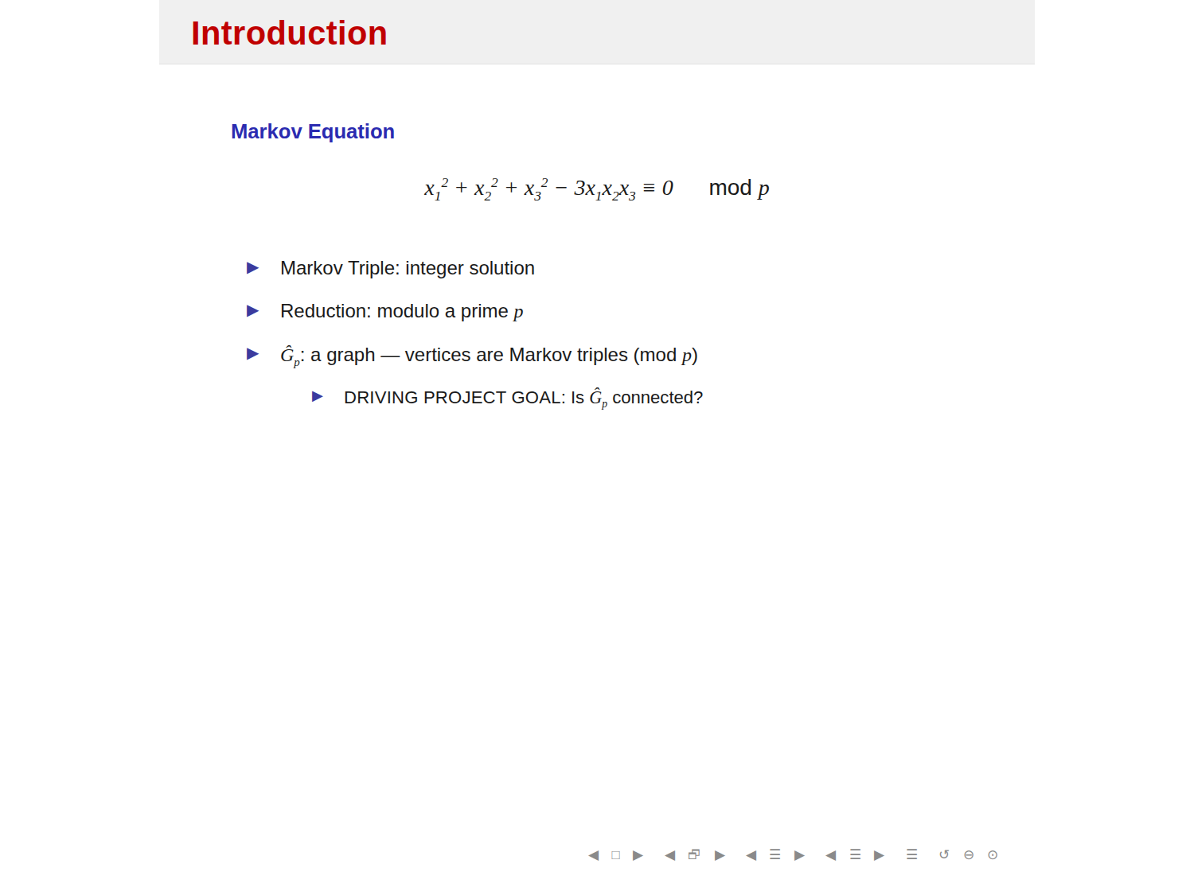Introduction
Markov Equation
x12 + x22 + x32 − 3x1x2x3 ≡ 0 mod p
Markov Triple: integer solution
Reduction: modulo a prime p
Ĝp: a graph — vertices are Markov triples (mod p)
DRIVING PROJECT GOAL: Is Ĝp connected?
◀ □ ▶ ◀ 🗗 ▶ ◀ ☰ ▶ ◀ ☰ ▶ ☰ ↺ ⊖ ⊙